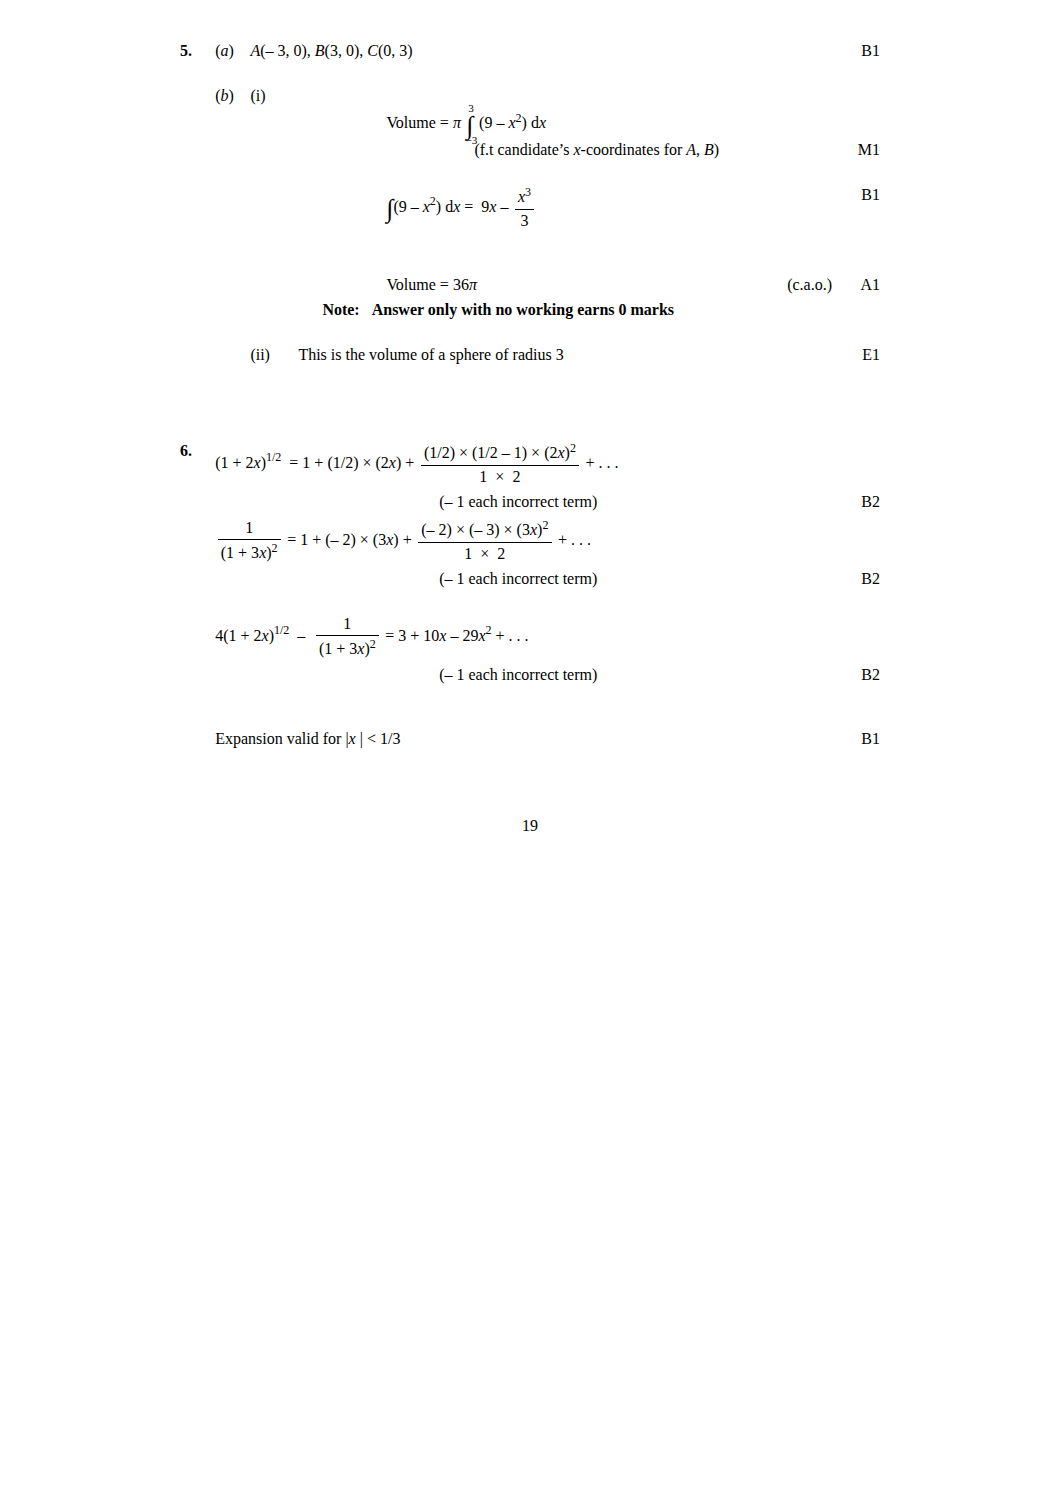5.
(a)
A(– 3, 0), B(3, 0), C(0, 3)
B1
(b)
(i)
Volume = π 3 ∫ −3 (9 – x2) dx
(f.t candidate’s x-coordinates for A, B)
M1
∫(9 – x2) dx = 9x – x33
B1
Volume = 36π
(c.a.o.)
A1
Note: Answer only with no working earns 0 marks
(ii)
This is the volume of a sphere of radius 3
E1
6.
(1 + 2x)1/2 = 1 + (1/2) × (2x) + (1/2) × (1/2 – 1) × (2x)21 × 2 + . . .
(– 1 each incorrect term)
B2
1(1 + 3x)2 = 1 + (– 2) × (3x) + (– 2) × (– 3) × (3x)21 × 2 + . . .
(– 1 each incorrect term)
B2
4(1 + 2x)1/2 – 1(1 + 3x)2 = 3 + 10x – 29x2 + . . .
(– 1 each incorrect term)
B2
Expansion valid for |x | < 1/3
B1
19